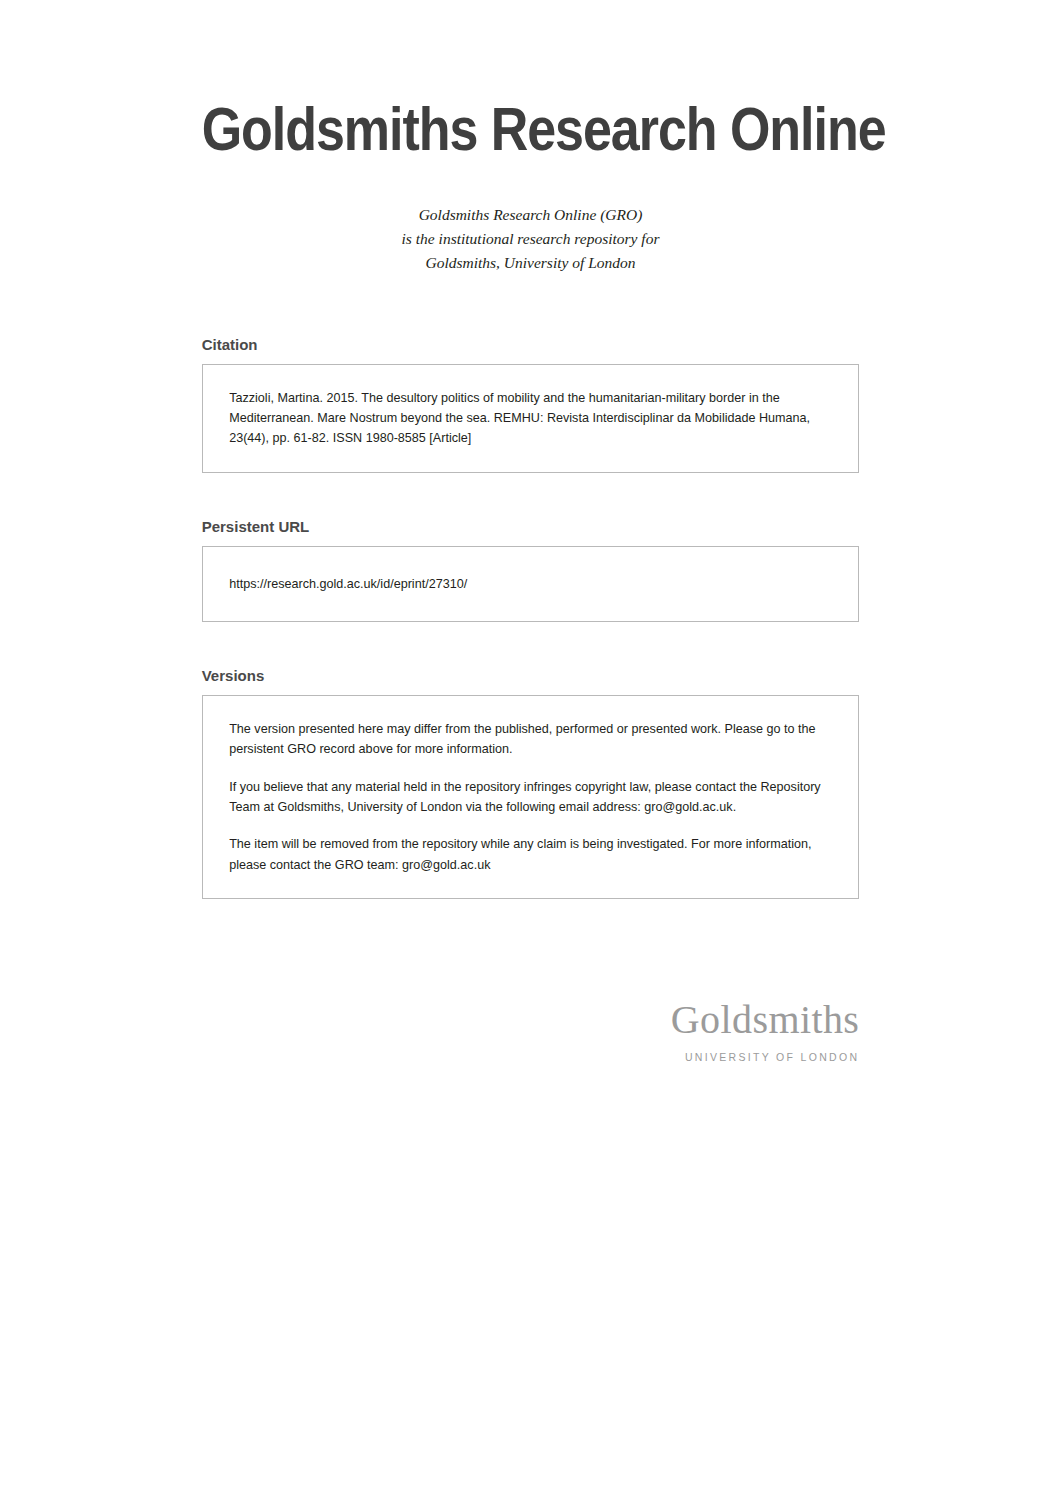Goldsmiths Research Online
Goldsmiths Research Online (GRO)
is the institutional research repository for
Goldsmiths, University of London
Citation
Tazzioli, Martina. 2015. The desultory politics of mobility and the humanitarian-military border in the Mediterranean. Mare Nostrum beyond the sea. REMHU: Revista Interdisciplinar da Mobilidade Humana, 23(44), pp. 61-82. ISSN 1980-8585 [Article]
Persistent URL
https://research.gold.ac.uk/id/eprint/27310/
Versions
The version presented here may differ from the published, performed or presented work. Please go to the persistent GRO record above for more information.
If you believe that any material held in the repository infringes copyright law, please contact the Repository Team at Goldsmiths, University of London via the following email address: gro@gold.ac.uk.
The item will be removed from the repository while any claim is being investigated. For more information, please contact the GRO team: gro@gold.ac.uk
Goldsmiths UNIVERSITY OF LONDON